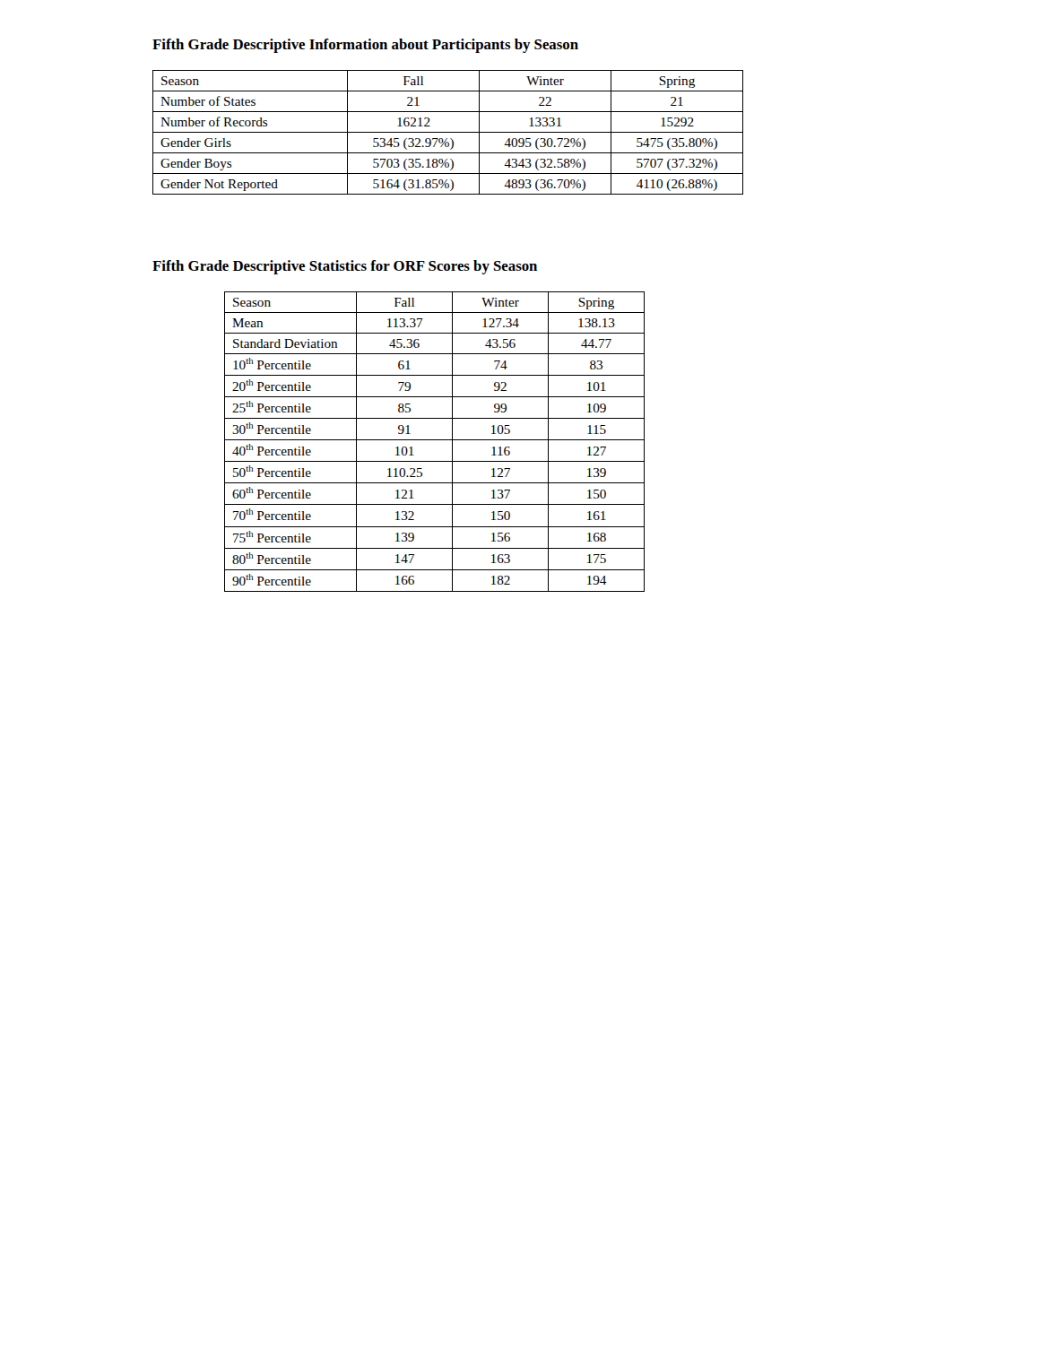Fifth Grade Descriptive Information about Participants by Season
| Season | Fall | Winter | Spring |
| Number of States | 21 | 22 | 21 |
| Number of Records | 16212 | 13331 | 15292 |
| Gender Girls | 5345 (32.97%) | 4095 (30.72%) | 5475 (35.80%) |
| Gender Boys | 5703 (35.18%) | 4343 (32.58%) | 5707 (37.32%) |
| Gender Not Reported | 5164 (31.85%) | 4893 (36.70%) | 4110 (26.88%) |
Fifth Grade Descriptive Statistics for ORF Scores by Season
| Season | Fall | Winter | Spring |
| Mean | 113.37 | 127.34 | 138.13 |
| Standard Deviation | 45.36 | 43.56 | 44.77 |
| 10 th Percentile | 61 | 74 | 83 |
| 20 th Percentile | 79 | 92 | 101 |
| 25 th Percentile | 85 | 99 | 109 |
| 30 th Percentile | 91 | 105 | 115 |
| 40 th Percentile | 101 | 116 | 127 |
| 50 th Percentile | 110.25 | 127 | 139 |
| 60 th Percentile | 121 | 137 | 150 |
| 70 th Percentile | 132 | 150 | 161 |
| 75 th Percentile | 139 | 156 | 168 |
| 80 th Percentile | 147 | 163 | 175 |
| 90 th Percentile | 166 | 182 | 194 |